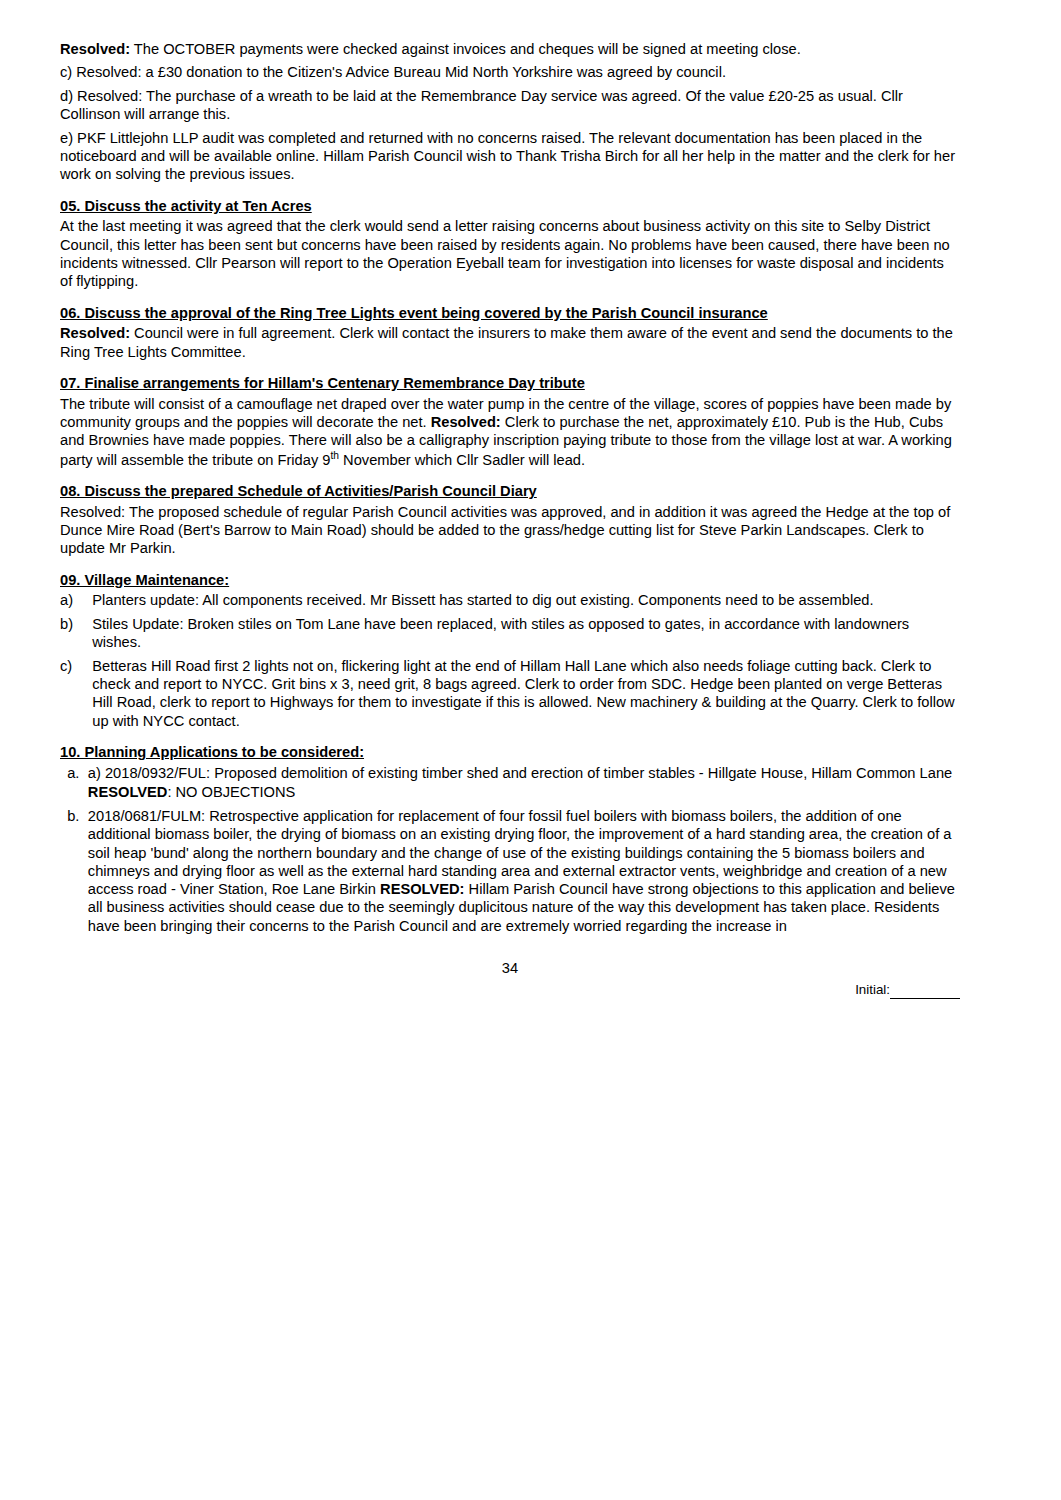Resolved: The OCTOBER payments were checked against invoices and cheques will be signed at meeting close.
c) Resolved: a £30 donation to the Citizen's Advice Bureau Mid North Yorkshire was agreed by council.
d) Resolved: The purchase of a wreath to be laid at the Remembrance Day service was agreed. Of the value £20-25 as usual. Cllr Collinson will arrange this.
e) PKF Littlejohn LLP audit was completed and returned with no concerns raised. The relevant documentation has been placed in the noticeboard and will be available online. Hillam Parish Council wish to Thank Trisha Birch for all her help in the matter and the clerk for her work on solving the previous issues.
05. Discuss the activity at Ten Acres
At the last meeting it was agreed that the clerk would send a letter raising concerns about business activity on this site to Selby District Council, this letter has been sent but concerns have been raised by residents again. No problems have been caused, there have been no incidents witnessed. Cllr Pearson will report to the Operation Eyeball team for investigation into licenses for waste disposal and incidents of flytipping.
06. Discuss the approval of the Ring Tree Lights event being covered by the Parish Council insurance
Resolved: Council were in full agreement. Clerk will contact the insurers to make them aware of the event and send the documents to the Ring Tree Lights Committee.
07. Finalise arrangements for Hillam's Centenary Remembrance Day tribute
The tribute will consist of a camouflage net draped over the water pump in the centre of the village, scores of poppies have been made by community groups and the poppies will decorate the net. Resolved: Clerk to purchase the net, approximately £10. Pub is the Hub, Cubs and Brownies have made poppies. There will also be a calligraphy inscription paying tribute to those from the village lost at war. A working party will assemble the tribute on Friday 9th November which Cllr Sadler will lead.
08. Discuss the prepared Schedule of Activities/Parish Council Diary
Resolved: The proposed schedule of regular Parish Council activities was approved, and in addition it was agreed the Hedge at the top of Dunce Mire Road (Bert's Barrow to Main Road) should be added to the grass/hedge cutting list for Steve Parkin Landscapes. Clerk to update Mr Parkin.
09. Village Maintenance:
a)
Planters update: All components received. Mr Bissett has started to dig out existing. Components need to be assembled.
b)
Stiles Update: Broken stiles on Tom Lane have been replaced, with stiles as opposed to gates, in accordance with landowners wishes.
c)
Betteras Hill Road first 2 lights not on, flickering light at the end of Hillam Hall Lane which also needs foliage cutting back. Clerk to check and report to NYCC. Grit bins x 3, need grit, 8 bags agreed. Clerk to order from SDC. Hedge been planted on verge Betteras Hill Road, clerk to report to Highways for them to investigate if this is allowed. New machinery & building at the Quarry. Clerk to follow up with NYCC contact.
10. Planning Applications to be considered:
a) 2018/0932/FUL: Proposed demolition of existing timber shed and erection of timber stables - Hillgate House, Hillam Common Lane RESOLVED: NO OBJECTIONS
2018/0681/FULM: Retrospective application for replacement of four fossil fuel boilers with biomass boilers, the addition of one additional biomass boiler, the drying of biomass on an existing drying floor, the improvement of a hard standing area, the creation of a soil heap 'bund' along the northern boundary and the change of use of the existing buildings containing the 5 biomass boilers and chimneys and drying floor as well as the external hard standing area and external extractor vents, weighbridge and creation of a new access road - Viner Station, Roe Lane Birkin RESOLVED: Hillam Parish Council have strong objections to this application and believe all business activities should cease due to the seemingly duplicitous nature of the way this development has taken place. Residents have been bringing their concerns to the Parish Council and are extremely worried regarding the increase in
34
Initial: